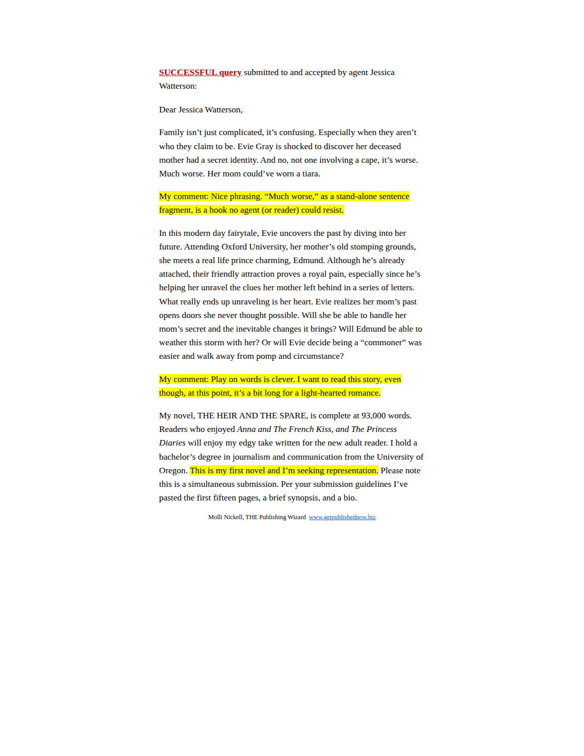SUCCESSFUL query submitted to and accepted by agent Jessica Watterson:
Dear Jessica Watterson,
Family isn’t just complicated, it’s confusing. Especially when they aren’t who they claim to be. Evie Gray is shocked to discover her deceased mother had a secret identity. And no, not one involving a cape, it’s worse. Much worse. Her mom could’ve worn a tiara.
My comment: Nice phrasing. “Much worse,” as a stand-alone sentence fragment, is a hook no agent (or reader) could resist.
In this modern day fairytale, Evie uncovers the past by diving into her future. Attending Oxford University, her mother’s old stomping grounds, she meets a real life prince charming, Edmund. Although he’s already attached, their friendly attraction proves a royal pain, especially since he’s helping her unravel the clues her mother left behind in a series of letters. What really ends up unraveling is her heart. Evie realizes her mom’s past opens doors she never thought possible. Will she be able to handle her mom’s secret and the inevitable changes it brings? Will Edmund be able to weather this storm with her? Or will Evie decide being a “commoner” was easier and walk away from pomp and circumstance?
My comment: Play on words is clever. I want to read this story, even though, at this point, it’s a bit long for a light-hearted romance.
My novel, THE HEIR AND THE SPARE, is complete at 93,000 words. Readers who enjoyed Anna and The French Kiss, and The Princess Diaries will enjoy my edgy take written for the new adult reader. I hold a bachelor’s degree in journalism and communication from the University of Oregon. This is my first novel and I’m seeking representation. Please note this is a simultaneous submission. Per your submission guidelines I’ve pasted the first fifteen pages, a brief synopsis, and a bio.
Molli Nickell, THE Publishing Wizard www.getpublishednow.biz